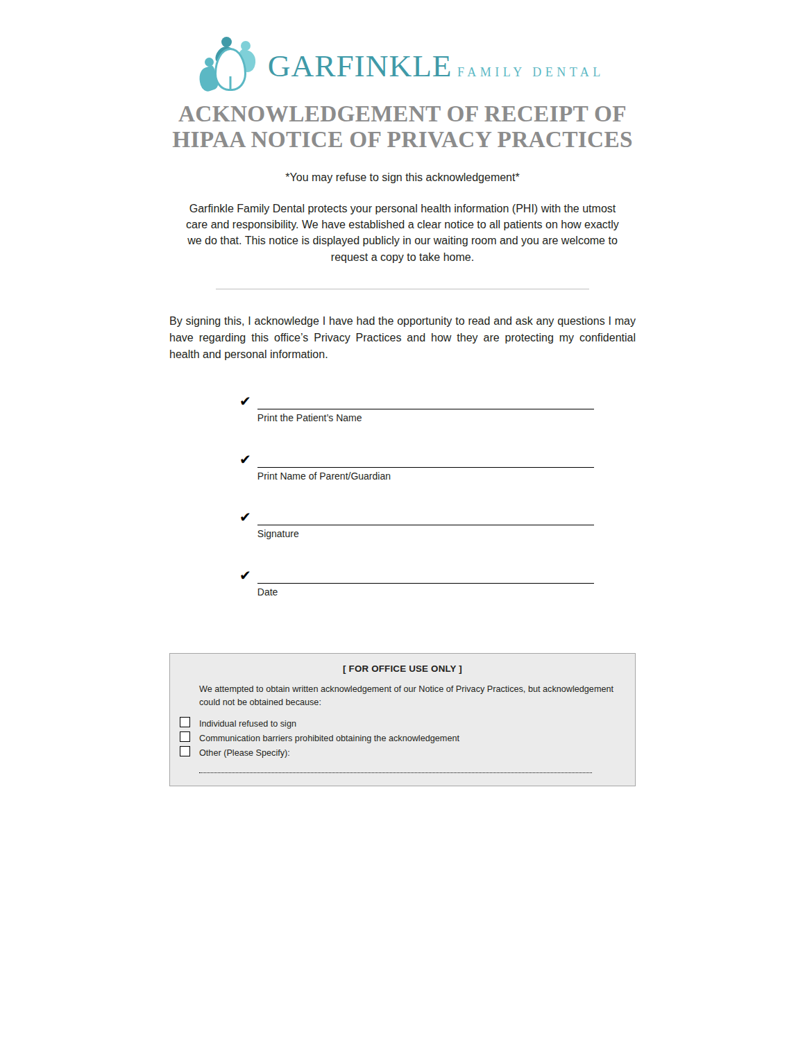GARFINKLE FAMILY DENTAL
ACKNOWLEDGEMENT OF RECEIPT OF
HIPAA NOTICE OF PRIVACY PRACTICES
*You may refuse to sign this acknowledgement*
Garfinkle Family Dental protects your personal health information (PHI) with the utmost care and responsibility. We have established a clear notice to all patients on how exactly we do that. This notice is displayed publicly in our waiting room and you are welcome to request a copy to take home.
By signing this, I acknowledge I have had the opportunity to read and ask any questions I may have regarding this office’s Privacy Practices and how they are protecting my confidential health and personal information.
✔ Print the Patient’s Name
✔ Print Name of Parent/Guardian
✔ Signature
✔ Date
[ FOR OFFICE USE ONLY ]
We attempted to obtain written acknowledgement of our Notice of Privacy Practices, but acknowledgement could not be obtained because:
Individual refused to sign
Communication barriers prohibited obtaining the acknowledgement
Other (Please Specify):